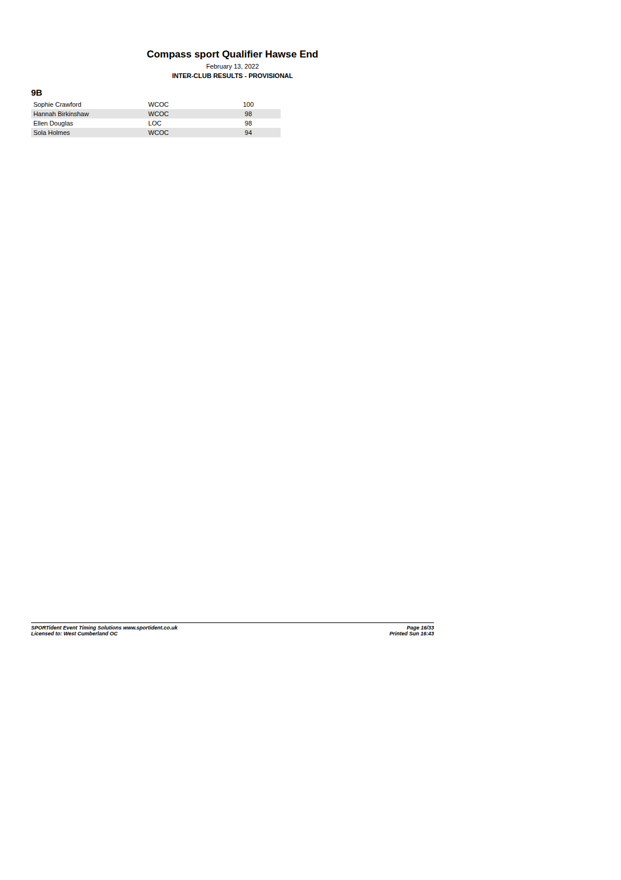Compass sport Qualifier Hawse End
February 13, 2022
INTER-CLUB RESULTS - PROVISIONAL
9B
| Sophie Crawford | WCOC | 100 |
| Hannah Birkinshaw | WCOC | 98 |
| Ellen Douglas | LOC | 98 |
| Sola Holmes | WCOC | 94 |
SPORTident Event Timing Solutions www.sportident.co.uk Licensed to: West Cumberland OC
Page 16/33 Printed Sun 16:43